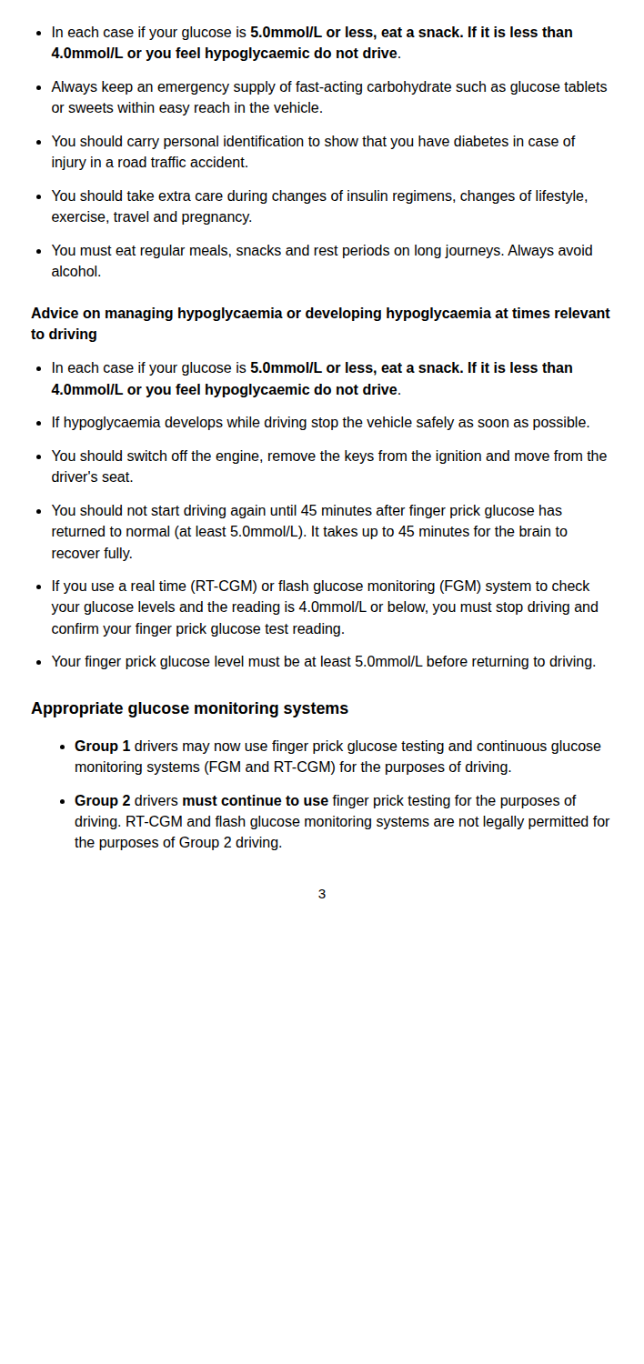In each case if your glucose is 5.0mmol/L or less, eat a snack. If it is less than 4.0mmol/L or you feel hypoglycaemic do not drive.
Always keep an emergency supply of fast-acting carbohydrate such as glucose tablets or sweets within easy reach in the vehicle.
You should carry personal identification to show that you have diabetes in case of injury in a road traffic accident.
You should take extra care during changes of insulin regimens, changes of lifestyle, exercise, travel and pregnancy.
You must eat regular meals, snacks and rest periods on long journeys. Always avoid alcohol.
Advice on managing hypoglycaemia or developing hypoglycaemia at times relevant to driving
In each case if your glucose is 5.0mmol/L or less, eat a snack. If it is less than 4.0mmol/L or you feel hypoglycaemic do not drive.
If hypoglycaemia develops while driving stop the vehicle safely as soon as possible.
You should switch off the engine, remove the keys from the ignition and move from the driver's seat.
You should not start driving again until 45 minutes after finger prick glucose has returned to normal (at least 5.0mmol/L). It takes up to 45 minutes for the brain to recover fully.
If you use a real time (RT-CGM) or flash glucose monitoring (FGM) system to check your glucose levels and the reading is 4.0mmol/L or below, you must stop driving and confirm your finger prick glucose test reading.
Your finger prick glucose level must be at least 5.0mmol/L before returning to driving.
Appropriate glucose monitoring systems
Group 1 drivers may now use finger prick glucose testing and continuous glucose monitoring systems (FGM and RT-CGM) for the purposes of driving.
Group 2 drivers must continue to use finger prick testing for the purposes of driving. RT-CGM and flash glucose monitoring systems are not legally permitted for the purposes of Group 2 driving.
3